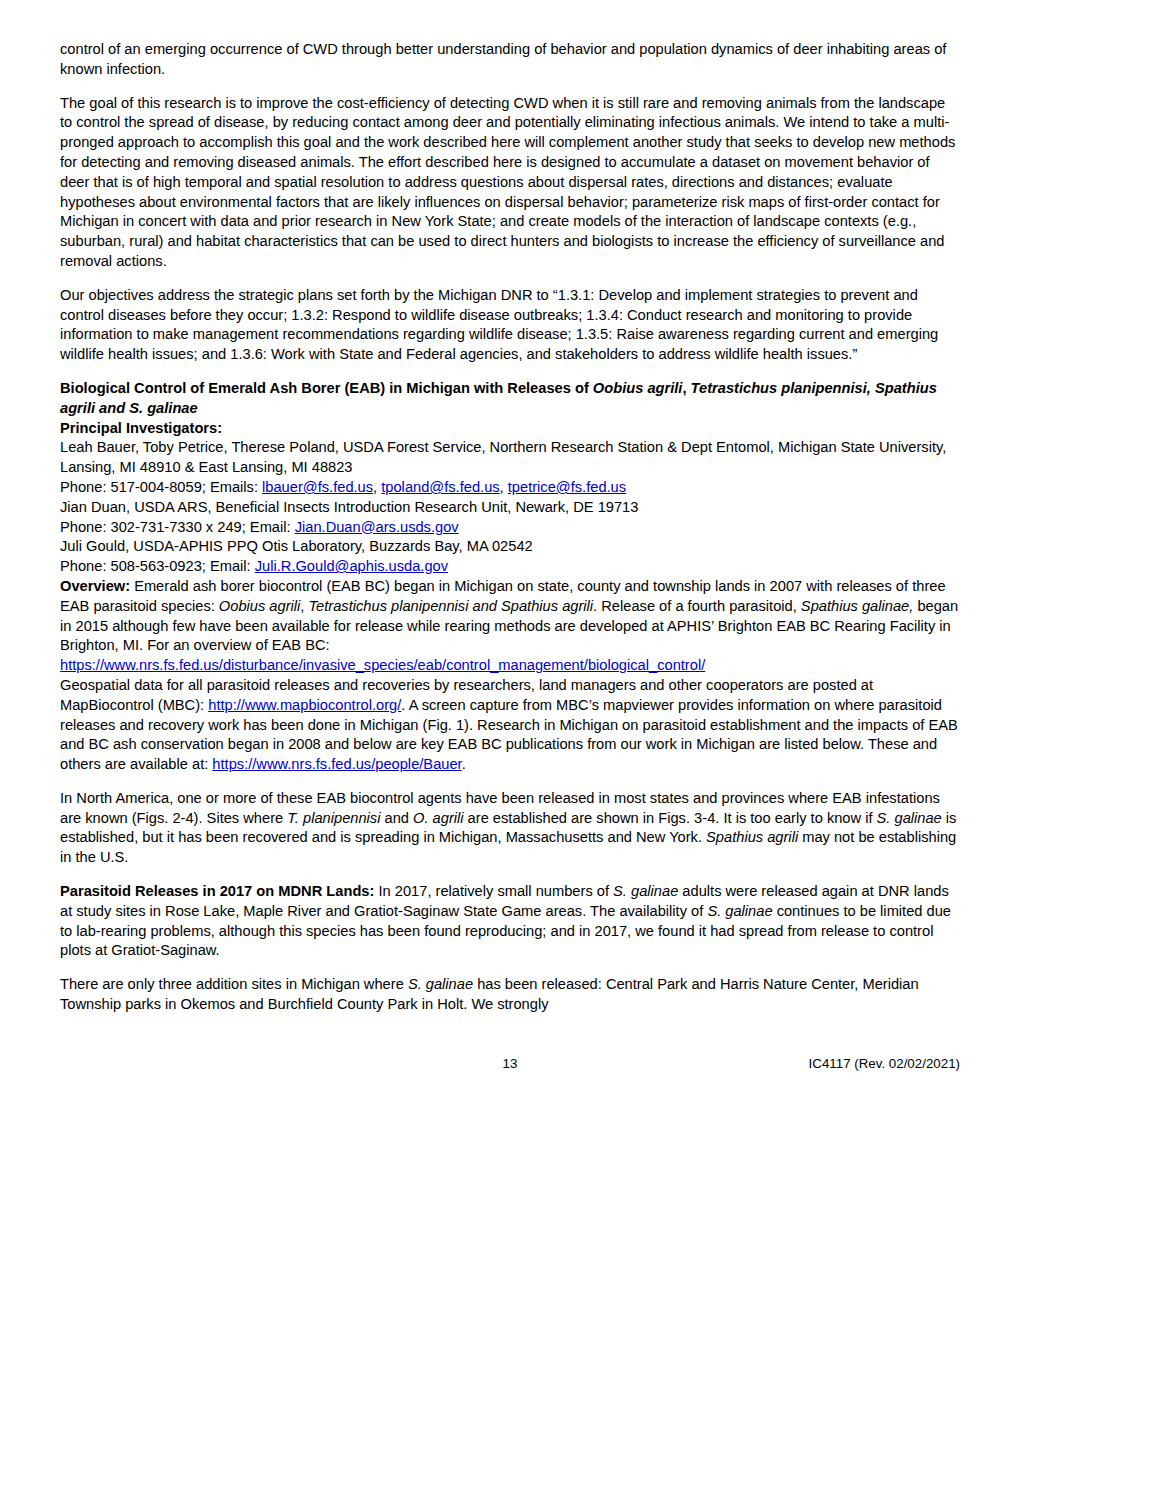control of an emerging occurrence of CWD through better understanding of behavior and population dynamics of deer inhabiting areas of known infection.
The goal of this research is to improve the cost-efficiency of detecting CWD when it is still rare and removing animals from the landscape to control the spread of disease, by reducing contact among deer and potentially eliminating infectious animals. We intend to take a multi-pronged approach to accomplish this goal and the work described here will complement another study that seeks to develop new methods for detecting and removing diseased animals. The effort described here is designed to accumulate a dataset on movement behavior of deer that is of high temporal and spatial resolution to address questions about dispersal rates, directions and distances; evaluate hypotheses about environmental factors that are likely influences on dispersal behavior; parameterize risk maps of first-order contact for Michigan in concert with data and prior research in New York State; and create models of the interaction of landscape contexts (e.g., suburban, rural) and habitat characteristics that can be used to direct hunters and biologists to increase the efficiency of surveillance and removal actions.
Our objectives address the strategic plans set forth by the Michigan DNR to “1.3.1: Develop and implement strategies to prevent and control diseases before they occur; 1.3.2: Respond to wildlife disease outbreaks; 1.3.4: Conduct research and monitoring to provide information to make management recommendations regarding wildlife disease; 1.3.5: Raise awareness regarding current and emerging wildlife health issues; and 1.3.6: Work with State and Federal agencies, and stakeholders to address wildlife health issues.”
Biological Control of Emerald Ash Borer (EAB) in Michigan with Releases of Oobius agrili, Tetrastichus planipennisi, Spathius agrili and S. galinae
Principal Investigators:
Leah Bauer, Toby Petrice, Therese Poland, USDA Forest Service, Northern Research Station & Dept Entomol, Michigan State University, Lansing, MI 48910 & East Lansing, MI 48823
Phone: 517-004-8059; Emails: lbauer@fs.fed.us, tpoland@fs.fed.us, tpetrice@fs.fed.us
Jian Duan, USDA ARS, Beneficial Insects Introduction Research Unit, Newark, DE 19713
Phone: 302-731-7330 x 249; Email: Jian.Duan@ars.usds.gov
Juli Gould, USDA-APHIS PPQ Otis Laboratory, Buzzards Bay, MA 02542
Phone: 508-563-0923; Email: Juli.R.Gould@aphis.usda.gov
Overview: Emerald ash borer biocontrol (EAB BC) began in Michigan on state, county and township lands in 2007 with releases of three EAB parasitoid species: Oobius agrili, Tetrastichus planipennisi and Spathius agrili. Release of a fourth parasitoid, Spathius galinae, began in 2015 although few have been available for release while rearing methods are developed at APHIS’ Brighton EAB BC Rearing Facility in Brighton, MI. For an overview of EAB BC:
https://www.nrs.fs.fed.us/disturbance/invasive_species/eab/control_management/biological_control/
Geospatial data for all parasitoid releases and recoveries by researchers, land managers and other cooperators are posted at MapBiocontrol (MBC): http://www.mapbiocontrol.org/. A screen capture from MBC’s mapviewer provides information on where parasitoid releases and recovery work has been done in Michigan (Fig. 1). Research in Michigan on parasitoid establishment and the impacts of EAB and BC ash conservation began in 2008 and below are key EAB BC publications from our work in Michigan are listed below. These and others are available at: https://www.nrs.fs.fed.us/people/Bauer.
In North America, one or more of these EAB biocontrol agents have been released in most states and provinces where EAB infestations are known (Figs. 2-4). Sites where T. planipennisi and O. agrili are established are shown in Figs. 3-4. It is too early to know if S. galinae is established, but it has been recovered and is spreading in Michigan, Massachusetts and New York. Spathius agrili may not be establishing in the U.S.
Parasitoid Releases in 2017 on MDNR Lands: In 2017, relatively small numbers of S. galinae adults were released again at DNR lands at study sites in Rose Lake, Maple River and Gratiot-Saginaw State Game areas. The availability of S. galinae continues to be limited due to lab-rearing problems, although this species has been found reproducing; and in 2017, we found it had spread from release to control plots at Gratiot-Saginaw.
There are only three addition sites in Michigan where S. galinae has been released: Central Park and Harris Nature Center, Meridian Township parks in Okemos and Burchfield County Park in Holt. We strongly
13 IC4117 (Rev. 02/02/2021)